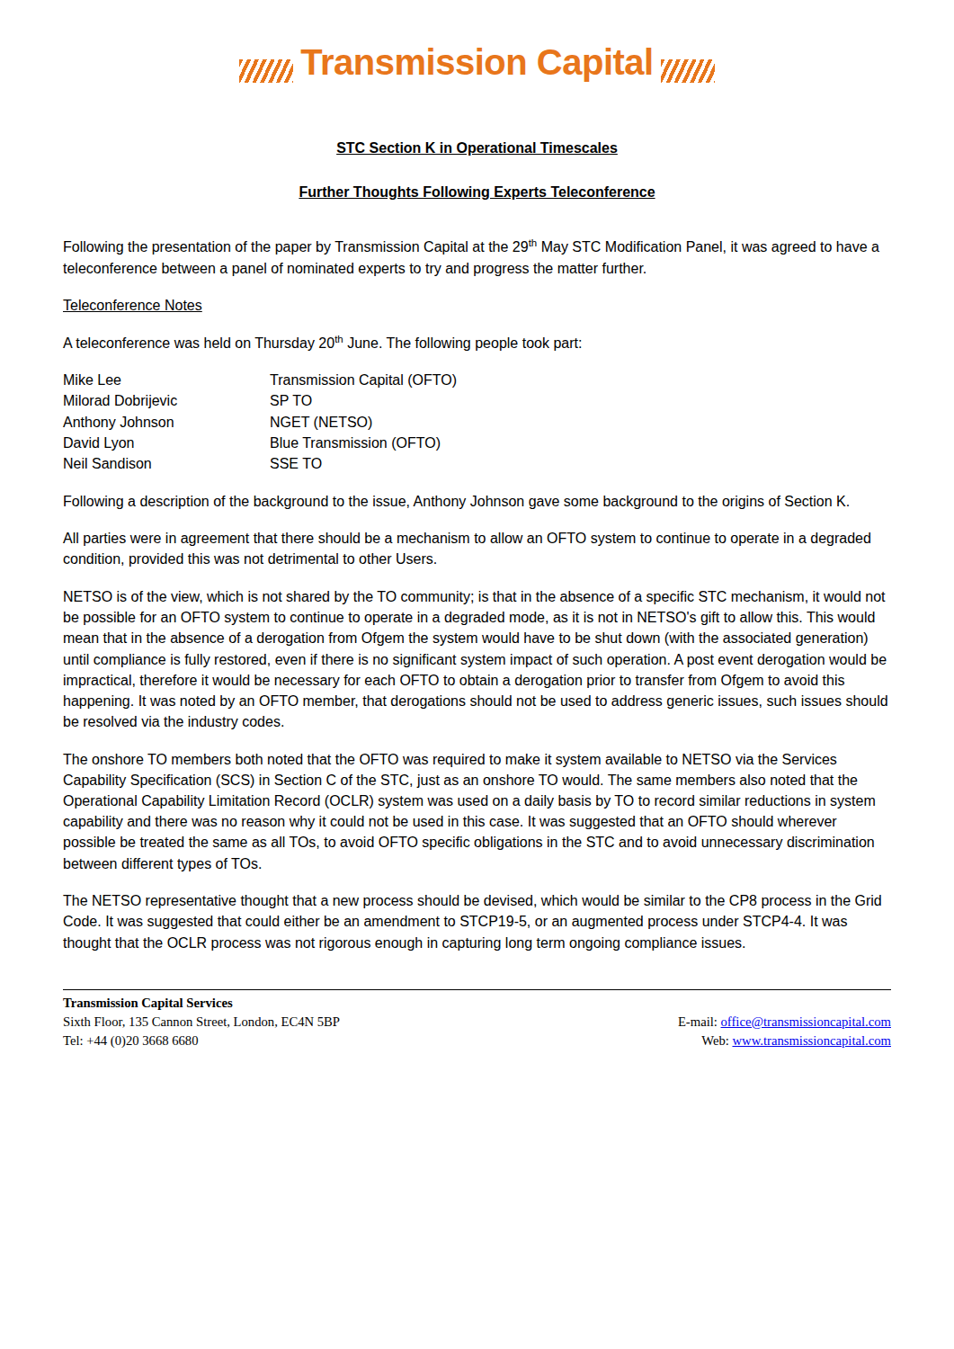Transmission Capital
STC Section K in Operational Timescales
Further Thoughts Following Experts Teleconference
Following the presentation of the paper by Transmission Capital at the 29th May STC Modification Panel, it was agreed to have a teleconference between a panel of nominated experts to try and progress the matter further.
Teleconference Notes
A teleconference was held on Thursday 20th June. The following people took part:
| Mike Lee | Transmission Capital (OFTO) |
| Milorad Dobrijevic | SP TO |
| Anthony Johnson | NGET (NETSO) |
| David Lyon | Blue Transmission (OFTO) |
| Neil Sandison | SSE TO |
Following a description of the background to the issue, Anthony Johnson gave some background to the origins of Section K.
All parties were in agreement that there should be a mechanism to allow an OFTO system to continue to operate in a degraded condition, provided this was not detrimental to other Users.
NETSO is of the view, which is not shared by the TO community; is that in the absence of a specific STC mechanism, it would not be possible for an OFTO system to continue to operate in a degraded mode, as it is not in NETSO's gift to allow this. This would mean that in the absence of a derogation from Ofgem the system would have to be shut down (with the associated generation) until compliance is fully restored, even if there is no significant system impact of such operation. A post event derogation would be impractical, therefore it would be necessary for each OFTO to obtain a derogation prior to transfer from Ofgem to avoid this happening. It was noted by an OFTO member, that derogations should not be used to address generic issues, such issues should be resolved via the industry codes.
The onshore TO members both noted that the OFTO was required to make it system available to NETSO via the Services Capability Specification (SCS) in Section C of the STC, just as an onshore TO would. The same members also noted that the Operational Capability Limitation Record (OCLR) system was used on a daily basis by TO to record similar reductions in system capability and there was no reason why it could not be used in this case. It was suggested that an OFTO should wherever possible be treated the same as all TOs, to avoid OFTO specific obligations in the STC and to avoid unnecessary discrimination between different types of TOs.
The NETSO representative thought that a new process should be devised, which would be similar to the CP8 process in the Grid Code. It was suggested that could either be an amendment to STCP19-5, or an augmented process under STCP4-4. It was thought that the OCLR process was not rigorous enough in capturing long term ongoing compliance issues.
Transmission Capital Services
Sixth Floor, 135 Cannon Street, London, EC4N 5BP
E-mail: office@transmissioncapital.com
Tel: +44 (0)20 3668 6680
Web: www.transmissioncapital.com